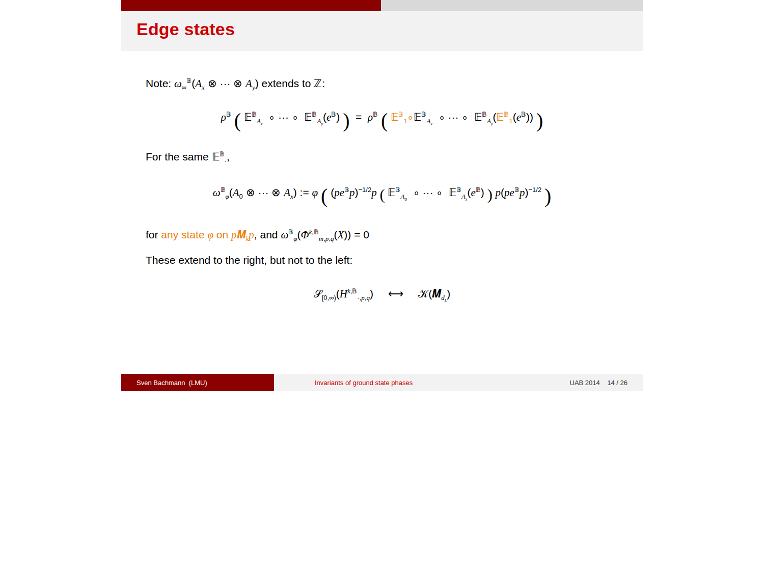Edge states
Note: ω∞𝔹(Ax ⊗ ··· ⊗ Ay) extends to ℤ:
ρ𝔹 ( 𝔼𝔹Ax ∘ ··· ∘ 𝔼𝔹Ay(e𝔹) ) = ρ𝔹 ( 𝔼𝔹1∘𝔼𝔹Ax ∘ ··· ∘ 𝔼𝔹Ay(𝔼𝔹1(e𝔹)) )
For the same 𝔼𝔹·,
ω𝔹φ(A0 ⊗ ··· ⊗ Ax) := φ ( (pe𝔹p)−1/2p ( 𝔼𝔹A0 ∘ ··· ∘ 𝔼𝔹Ax(e𝔹) ) p(pe𝔹p)−1/2 )
for any state φ on p𝑴kp, and ω𝔹φ(Φk,𝔹m,p,q(X)) = 0
These extend to the right, but not to the left:
𝒮[0,∞)(Hk,𝔹·,p,q) ⟷ 𝒦(𝑴dL)
Sven Bachmann (LMU)
Invariants of ground state phases
UAB 2014 14 / 26